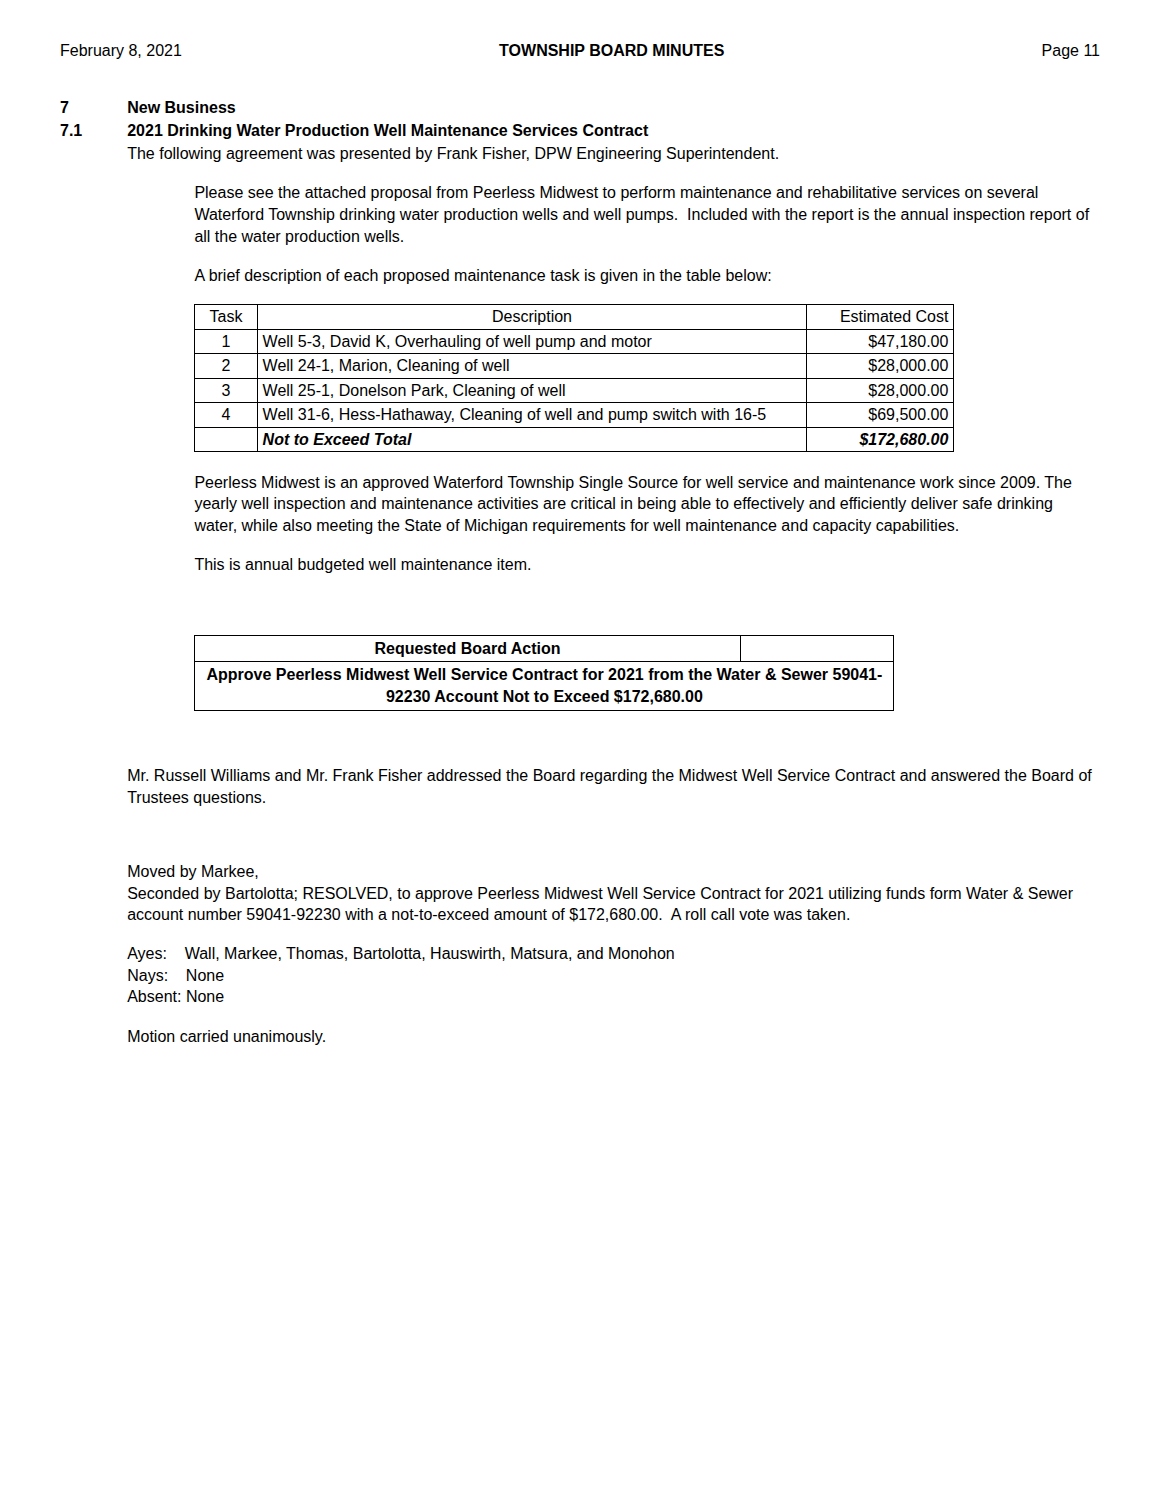February 8, 2021
TOWNSHIP BOARD MINUTES
Page 11
7
New Business
7.1
2021 Drinking Water Production Well Maintenance Services Contract
The following agreement was presented by Frank Fisher, DPW Engineering Superintendent.
Please see the attached proposal from Peerless Midwest to perform maintenance and rehabilitative services on several Waterford Township drinking water production wells and well pumps. Included with the report is the annual inspection report of all the water production wells.
A brief description of each proposed maintenance task is given in the table below:
| Task | Description | Estimated Cost |
| --- | --- | --- |
| 1 | Well 5-3, David K, Overhauling of well pump and motor | $47,180.00 |
| 2 | Well 24-1, Marion, Cleaning of well | $28,000.00 |
| 3 | Well 25-1, Donelson Park, Cleaning of well | $28,000.00 |
| 4 | Well 31-6, Hess-Hathaway, Cleaning of well and pump switch with 16-5 | $69,500.00 |
| | Not to Exceed Total | $172,680.00 |
Peerless Midwest is an approved Waterford Township Single Source for well service and maintenance work since 2009. The yearly well inspection and maintenance activities are critical in being able to effectively and efficiently deliver safe drinking water, while also meeting the State of Michigan requirements for well maintenance and capacity capabilities.
This is annual budgeted well maintenance item.
| Requested Board Action | |
| Approve Peerless Midwest Well Service Contract for 2021 from the Water & Sewer 59041-92230 Account Not to Exceed $172,680.00 |
Mr. Russell Williams and Mr. Frank Fisher addressed the Board regarding the Midwest Well Service Contract and answered the Board of Trustees questions.
Moved by Markee,
Seconded by Bartolotta; RESOLVED, to approve Peerless Midwest Well Service Contract for 2021 utilizing funds form Water & Sewer account number 59041-92230 with a not-to-exceed amount of $172,680.00. A roll call vote was taken.
Ayes: Wall, Markee, Thomas, Bartolotta, Hauswirth, Matsura, and Monohon
Nays: None
Absent: None
Motion carried unanimously.